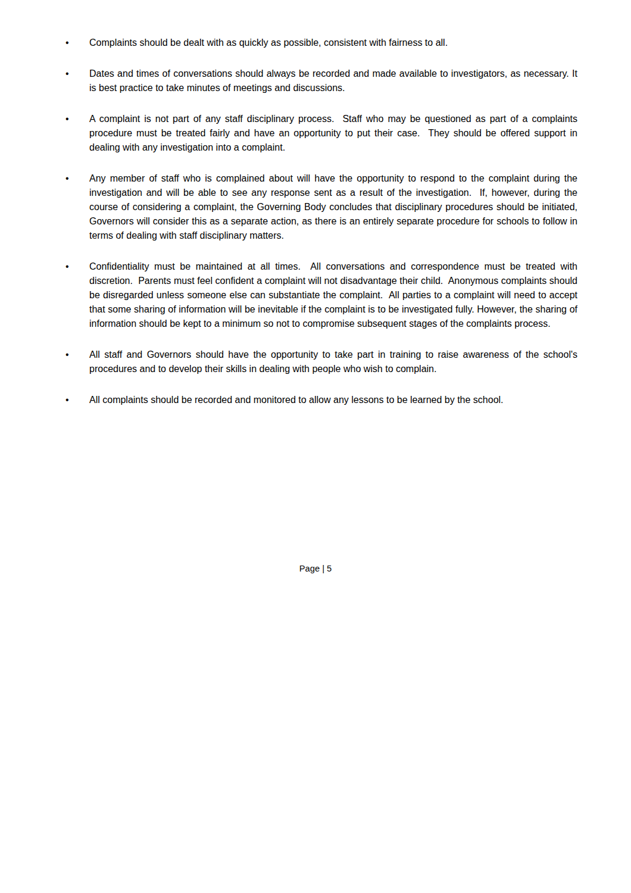Complaints should be dealt with as quickly as possible, consistent with fairness to all.
Dates and times of conversations should always be recorded and made available to investigators, as necessary. It is best practice to take minutes of meetings and discussions.
A complaint is not part of any staff disciplinary process. Staff who may be questioned as part of a complaints procedure must be treated fairly and have an opportunity to put their case. They should be offered support in dealing with any investigation into a complaint.
Any member of staff who is complained about will have the opportunity to respond to the complaint during the investigation and will be able to see any response sent as a result of the investigation. If, however, during the course of considering a complaint, the Governing Body concludes that disciplinary procedures should be initiated, Governors will consider this as a separate action, as there is an entirely separate procedure for schools to follow in terms of dealing with staff disciplinary matters.
Confidentiality must be maintained at all times. All conversations and correspondence must be treated with discretion. Parents must feel confident a complaint will not disadvantage their child. Anonymous complaints should be disregarded unless someone else can substantiate the complaint. All parties to a complaint will need to accept that some sharing of information will be inevitable if the complaint is to be investigated fully. However, the sharing of information should be kept to a minimum so not to compromise subsequent stages of the complaints process.
All staff and Governors should have the opportunity to take part in training to raise awareness of the school's procedures and to develop their skills in dealing with people who wish to complain.
All complaints should be recorded and monitored to allow any lessons to be learned by the school.
Page | 5